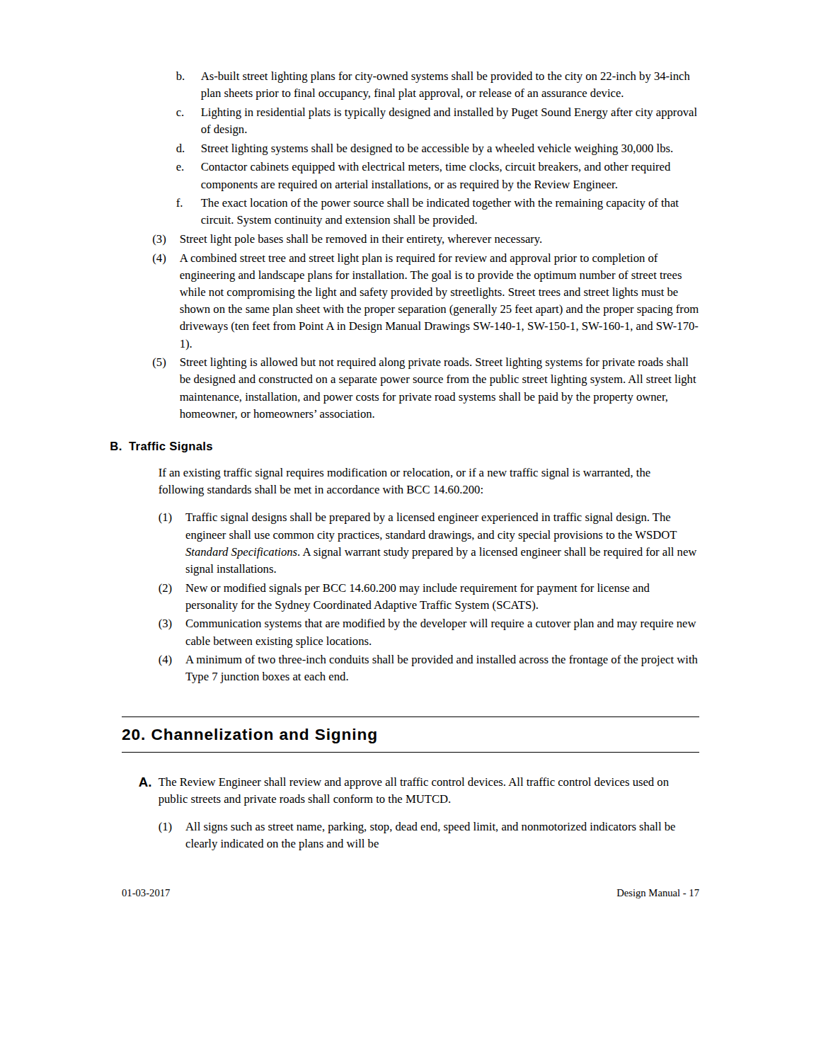b. As-built street lighting plans for city-owned systems shall be provided to the city on 22-inch by 34-inch plan sheets prior to final occupancy, final plat approval, or release of an assurance device.
c. Lighting in residential plats is typically designed and installed by Puget Sound Energy after city approval of design.
d. Street lighting systems shall be designed to be accessible by a wheeled vehicle weighing 30,000 lbs.
e. Contactor cabinets equipped with electrical meters, time clocks, circuit breakers, and other required components are required on arterial installations, or as required by the Review Engineer.
f. The exact location of the power source shall be indicated together with the remaining capacity of that circuit. System continuity and extension shall be provided.
(3) Street light pole bases shall be removed in their entirety, wherever necessary.
(4) A combined street tree and street light plan is required for review and approval prior to completion of engineering and landscape plans for installation. The goal is to provide the optimum number of street trees while not compromising the light and safety provided by streetlights. Street trees and street lights must be shown on the same plan sheet with the proper separation (generally 25 feet apart) and the proper spacing from driveways (ten feet from Point A in Design Manual Drawings SW-140-1, SW-150-1, SW-160-1, and SW-170-1).
(5) Street lighting is allowed but not required along private roads. Street lighting systems for private roads shall be designed and constructed on a separate power source from the public street lighting system. All street light maintenance, installation, and power costs for private road systems shall be paid by the property owner, homeowner, or homeowners’ association.
B. Traffic Signals
If an existing traffic signal requires modification or relocation, or if a new traffic signal is warranted, the following standards shall be met in accordance with BCC 14.60.200:
(1) Traffic signal designs shall be prepared by a licensed engineer experienced in traffic signal design. The engineer shall use common city practices, standard drawings, and city special provisions to the WSDOT Standard Specifications. A signal warrant study prepared by a licensed engineer shall be required for all new signal installations.
(2) New or modified signals per BCC 14.60.200 may include requirement for payment for license and personality for the Sydney Coordinated Adaptive Traffic System (SCATS).
(3) Communication systems that are modified by the developer will require a cutover plan and may require new cable between existing splice locations.
(4) A minimum of two three-inch conduits shall be provided and installed across the frontage of the project with Type 7 junction boxes at each end.
20. Channelization and Signing
A. The Review Engineer shall review and approve all traffic control devices. All traffic control devices used on public streets and private roads shall conform to the MUTCD.
(1) All signs such as street name, parking, stop, dead end, speed limit, and nonmotorized indicators shall be clearly indicated on the plans and will be
01-03-2017 Design Manual - 17